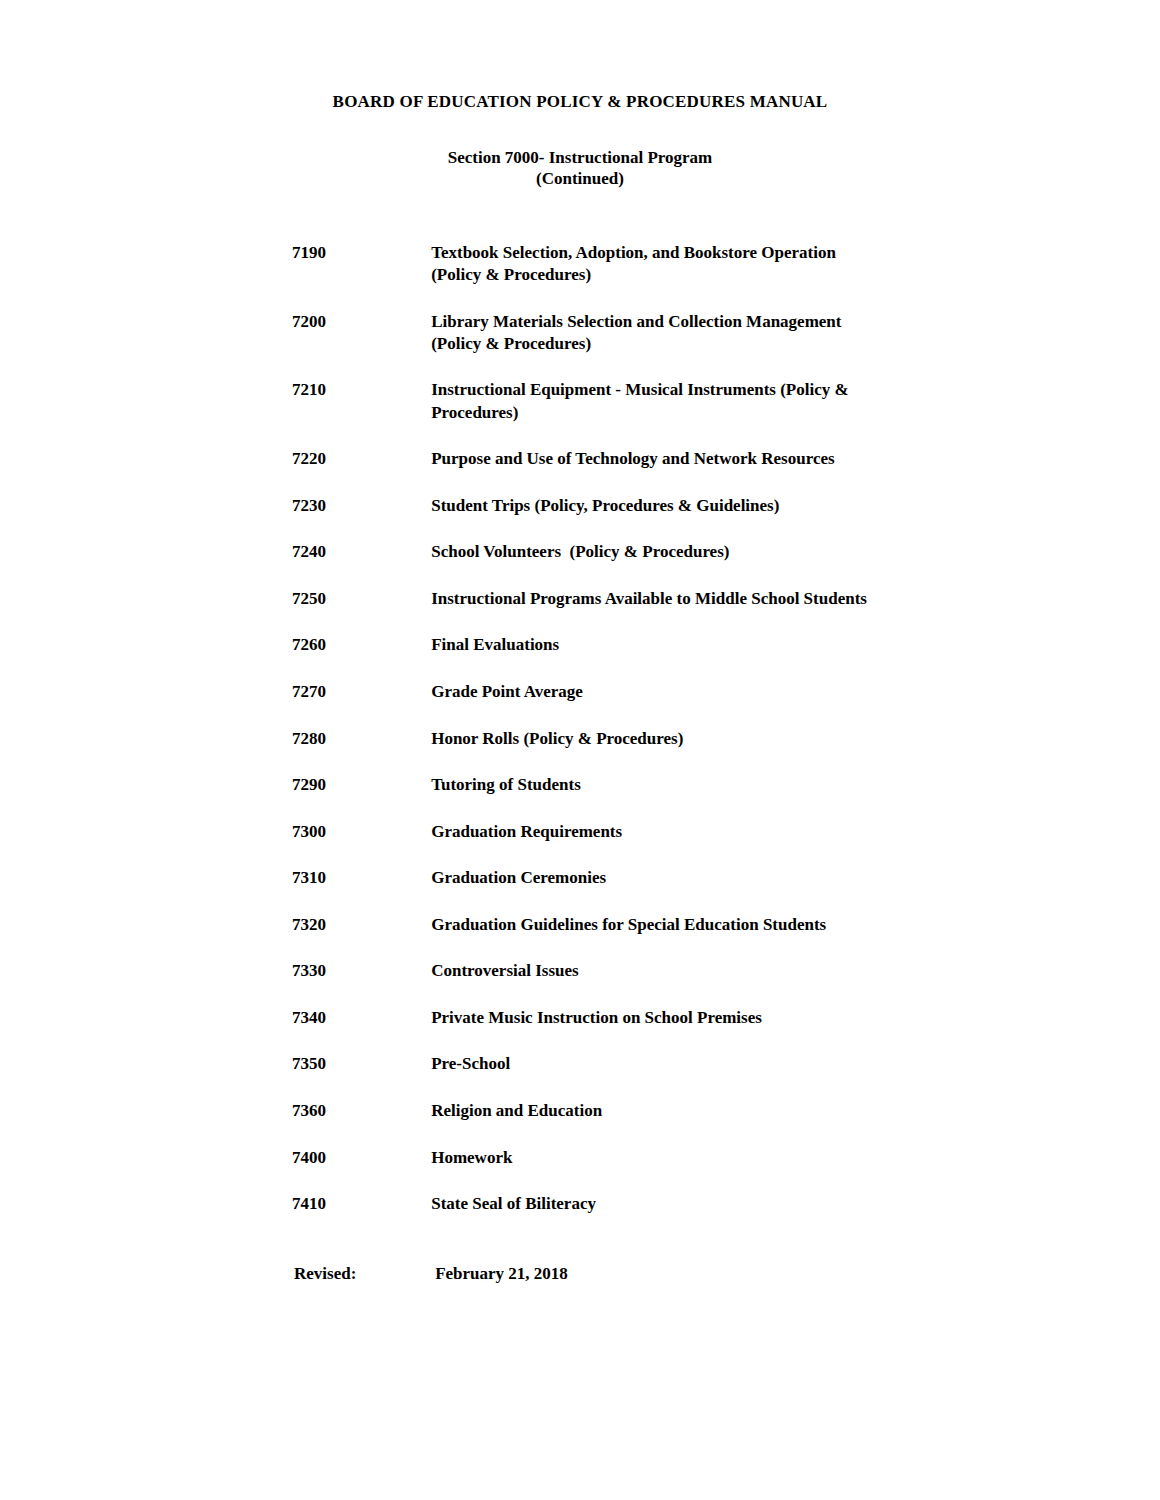BOARD OF EDUCATION POLICY & PROCEDURES MANUAL
Section 7000- Instructional Program
(Continued)
| 7190 | Textbook Selection, Adoption, and Bookstore Operation (Policy & Procedures) |
| 7200 | Library Materials Selection and Collection Management (Policy & Procedures) |
| 7210 | Instructional Equipment - Musical Instruments (Policy & Procedures) |
| 7220 | Purpose and Use of Technology and Network Resources |
| 7230 | Student Trips (Policy, Procedures & Guidelines) |
| 7240 | School Volunteers (Policy & Procedures) |
| 7250 | Instructional Programs Available to Middle School Students |
| 7260 | Final Evaluations |
| 7270 | Grade Point Average |
| 7280 | Honor Rolls (Policy & Procedures) |
| 7290 | Tutoring of Students |
| 7300 | Graduation Requirements |
| 7310 | Graduation Ceremonies |
| 7320 | Graduation Guidelines for Special Education Students |
| 7330 | Controversial Issues |
| 7340 | Private Music Instruction on School Premises |
| 7350 | Pre-School |
| 7360 | Religion and Education |
| 7400 | Homework |
| 7410 | State Seal of Biliteracy |
| Revised: | February 21, 2018 |